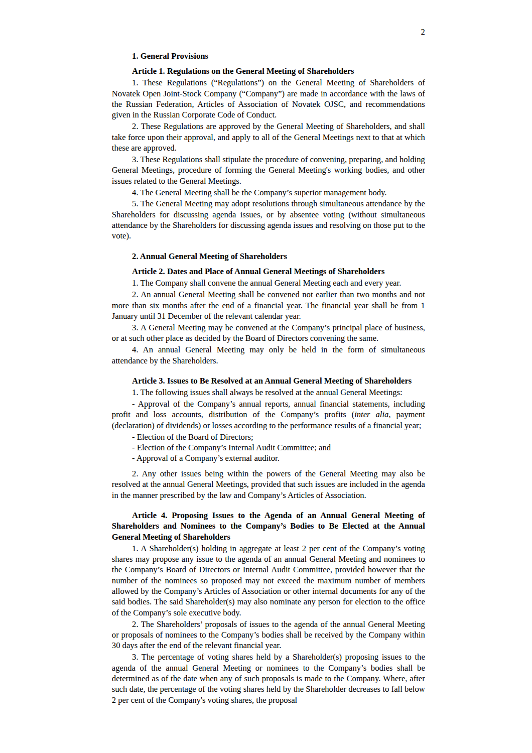2
1. General Provisions
Article 1. Regulations on the General Meeting of Shareholders
1. These Regulations (“Regulations”) on the General Meeting of Shareholders of Novatek Open Joint-Stock Company (“Company”) are made in accordance with the laws of the Russian Federation, Articles of Association of Novatek OJSC, and recommendations given in the Russian Corporate Code of Conduct.
2. These Regulations are approved by the General Meeting of Shareholders, and shall take force upon their approval, and apply to all of the General Meetings next to that at which these are approved.
3. These Regulations shall stipulate the procedure of convening, preparing, and holding General Meetings, procedure of forming the General Meeting's working bodies, and other issues related to the General Meetings.
4. The General Meeting shall be the Company’s superior management body.
5. The General Meeting may adopt resolutions through simultaneous attendance by the Shareholders for discussing agenda issues, or by absentee voting (without simultaneous attendance by the Shareholders for discussing agenda issues and resolving on those put to the vote).
2. Annual General Meeting of Shareholders
Article 2. Dates and Place of Annual General Meetings of Shareholders
1. The Company shall convene the annual General Meeting each and every year.
2. An annual General Meeting shall be convened not earlier than two months and not more than six months after the end of a financial year. The financial year shall be from 1 January until 31 December of the relevant calendar year.
3. A General Meeting may be convened at the Company’s principal place of business, or at such other place as decided by the Board of Directors convening the same.
4. An annual General Meeting may only be held in the form of simultaneous attendance by the Shareholders.
Article 3. Issues to Be Resolved at an Annual General Meeting of Shareholders
1. The following issues shall always be resolved at the annual General Meetings:
- Approval of the Company’s annual reports, annual financial statements, including profit and loss accounts, distribution of the Company’s profits (inter alia, payment (declaration) of dividends) or losses according to the performance results of a financial year;
- Election of the Board of Directors;
- Election of the Company’s Internal Audit Committee; and
- Approval of a Company’s external auditor.
2. Any other issues being within the powers of the General Meeting may also be resolved at the annual General Meetings, provided that such issues are included in the agenda in the manner prescribed by the law and Company’s Articles of Association.
Article 4. Proposing Issues to the Agenda of an Annual General Meeting of Shareholders and Nominees to the Company’s Bodies to Be Elected at the Annual General Meeting of Shareholders
1. A Shareholder(s) holding in aggregate at least 2 per cent of the Company’s voting shares may propose any issue to the agenda of an annual General Meeting and nominees to the Company’s Board of Directors or Internal Audit Committee, provided however that the number of the nominees so proposed may not exceed the maximum number of members allowed by the Company’s Articles of Association or other internal documents for any of the said bodies. The said Shareholder(s) may also nominate any person for election to the office of the Company’s sole executive body.
2. The Shareholders’ proposals of issues to the agenda of the annual General Meeting or proposals of nominees to the Company’s bodies shall be received by the Company within 30 days after the end of the relevant financial year.
3. The percentage of voting shares held by a Shareholder(s) proposing issues to the agenda of the annual General Meeting or nominees to the Company’s bodies shall be determined as of the date when any of such proposals is made to the Company. Where, after such date, the percentage of the voting shares held by the Shareholder decreases to fall below 2 per cent of the Company's voting shares, the proposal